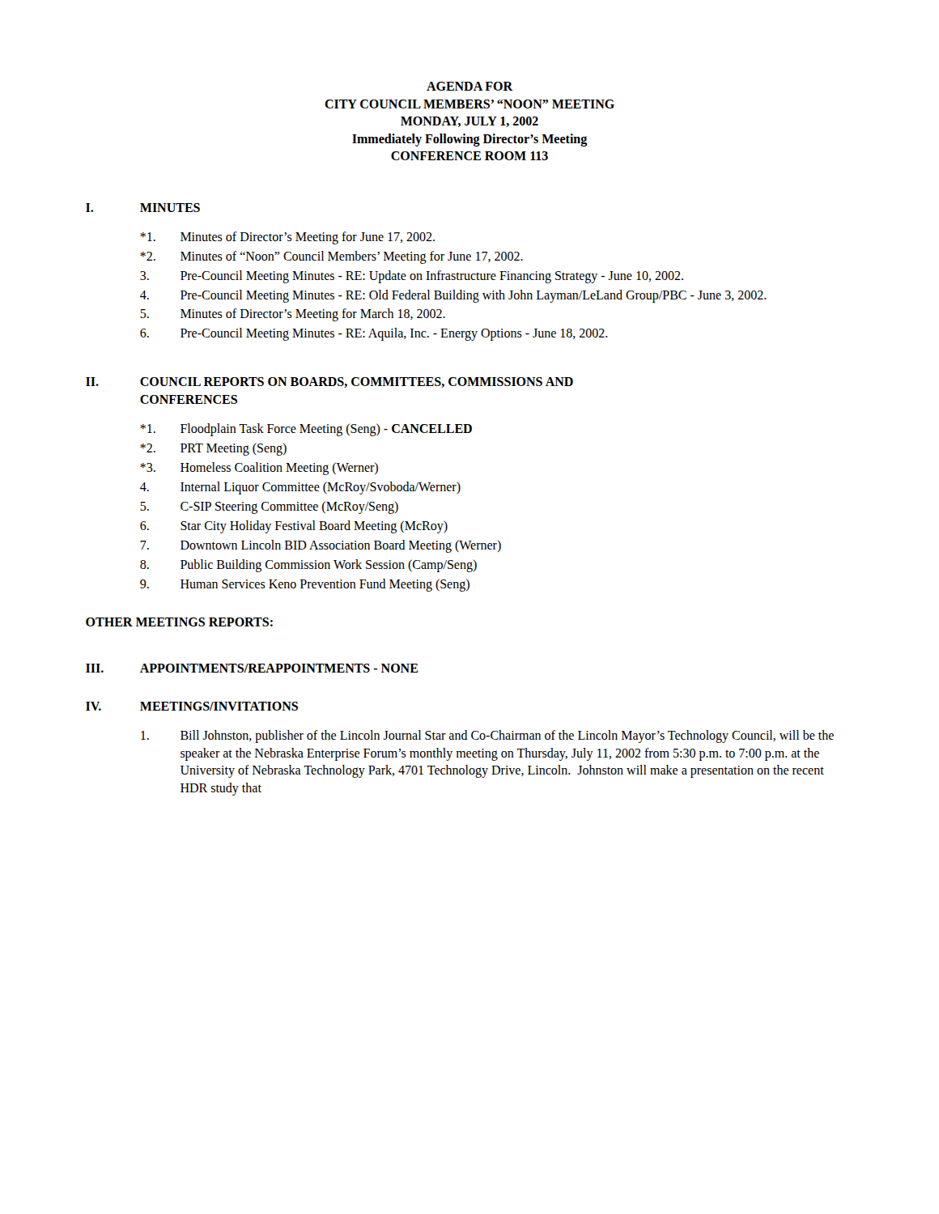AGENDA FOR
CITY COUNCIL MEMBERS’ “NOON” MEETING
MONDAY, JULY 1, 2002
Immediately Following Director’s Meeting
CONFERENCE ROOM 113
I. MINUTES
*1. Minutes of Director’s Meeting for June 17, 2002.
*2. Minutes of “Noon” Council Members’ Meeting for June 17, 2002.
3. Pre-Council Meeting Minutes - RE: Update on Infrastructure Financing Strategy - June 10, 2002.
4. Pre-Council Meeting Minutes - RE: Old Federal Building with John Layman/LeLand Group/PBC - June 3, 2002.
5. Minutes of Director’s Meeting for March 18, 2002.
6. Pre-Council Meeting Minutes - RE: Aquila, Inc. - Energy Options - June 18, 2002.
II. COUNCIL REPORTS ON BOARDS, COMMITTEES, COMMISSIONS AND
CONFERENCES
*1. Floodplain Task Force Meeting (Seng) - CANCELLED
*2. PRT Meeting (Seng)
*3. Homeless Coalition Meeting (Werner)
4. Internal Liquor Committee (McRoy/Svoboda/Werner)
5. C-SIP Steering Committee (McRoy/Seng)
6. Star City Holiday Festival Board Meeting (McRoy)
7. Downtown Lincoln BID Association Board Meeting (Werner)
8. Public Building Commission Work Session (Camp/Seng)
9. Human Services Keno Prevention Fund Meeting (Seng)
OTHER MEETINGS REPORTS:
III. APPOINTMENTS/REAPPOINTMENTS - NONE
IV. MEETINGS/INVITATIONS
1. Bill Johnston, publisher of the Lincoln Journal Star and Co-Chairman of the Lincoln Mayor’s Technology Council, will be the speaker at the Nebraska Enterprise Forum’s monthly meeting on Thursday, July 11, 2002 from 5:30 p.m. to 7:00 p.m. at the University of Nebraska Technology Park, 4701 Technology Drive, Lincoln. Johnston will make a presentation on the recent HDR study that